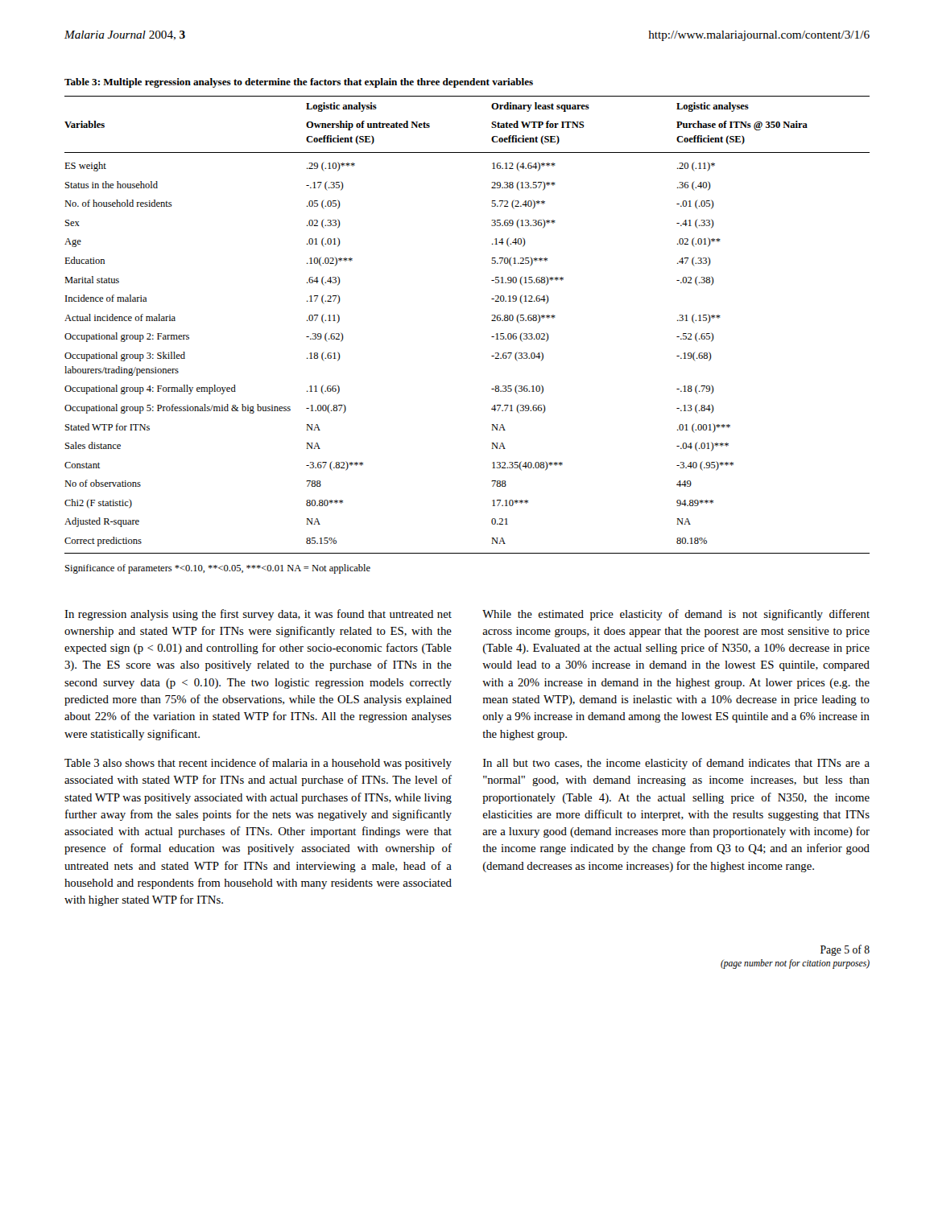Malaria Journal 2004, 3
http://www.malariajournal.com/content/3/1/6
Table 3: Multiple regression analyses to determine the factors that explain the three dependent variables
| | Logistic analysis | Ordinary least squares | Logistic analyses |
| --- | --- | --- | --- |
| Variables | Ownership of untreated Nets Coefficient (SE) | Stated WTP for ITNS Coefficient (SE) | Purchase of ITNs @ 350 Naira Coefficient (SE) |
| ES weight | .29 (.10)*** | 16.12 (4.64)*** | .20 (.11)* |
| Status in the household | -.17 (.35) | 29.38 (13.57)** | .36 (.40) |
| No. of household residents | .05 (.05) | 5.72 (2.40)** | -.01 (.05) |
| Sex | .02 (.33) | 35.69 (13.36)** | -.41 (.33) |
| Age | .01 (.01) | .14 (.40) | .02 (.01)** |
| Education | .10(.02)*** | 5.70(1.25)*** | .47 (.33) |
| Marital status | .64 (.43) | -51.90 (15.68)*** | -.02 (.38) |
| Incidence of malaria | .17 (.27) | -20.19 (12.64) | |
| Actual incidence of malaria | .07 (.11) | 26.80 (5.68)*** | .31 (.15)** |
| Occupational group 2: Farmers | -.39 (.62) | -15.06 (33.02) | -.52 (.65) |
| Occupational group 3: Skilled labourers/trading/pensioners | .18 (.61) | -2.67 (33.04) | -.19(.68) |
| Occupational group 4: Formally employed | .11 (.66) | -8.35 (36.10) | -.18 (.79) |
| Occupational group 5: Professionals/mid & big business | -1.00(.87) | 47.71 (39.66) | -.13 (.84) |
| Stated WTP for ITNs | NA | NA | .01 (.001)*** |
| Sales distance | NA | NA | -.04 (.01)*** |
| Constant | -3.67 (.82)*** | 132.35(40.08)*** | -3.40 (.95)*** |
| No of observations | 788 | 788 | 449 |
| Chi2 (F statistic) | 80.80*** | 17.10*** | 94.89*** |
| Adjusted R-square | NA | 0.21 | NA |
| Correct predictions | 85.15% | NA | 80.18% |
Significance of parameters *<0.10, **<0.05, ***<0.01 NA = Not applicable
In regression analysis using the first survey data, it was found that untreated net ownership and stated WTP for ITNs were significantly related to ES, with the expected sign (p < 0.01) and controlling for other socio-economic factors (Table 3). The ES score was also positively related to the purchase of ITNs in the second survey data (p < 0.10). The two logistic regression models correctly predicted more than 75% of the observations, while the OLS analysis explained about 22% of the variation in stated WTP for ITNs. All the regression analyses were statistically significant.
Table 3 also shows that recent incidence of malaria in a household was positively associated with stated WTP for ITNs and actual purchase of ITNs. The level of stated WTP was positively associated with actual purchases of ITNs, while living further away from the sales points for the nets was negatively and significantly associated with actual purchases of ITNs. Other important findings were that presence of formal education was positively associated with ownership of untreated nets and stated WTP for ITNs and interviewing a male, head of a household and respondents from household with many residents were associated with higher stated WTP for ITNs.
While the estimated price elasticity of demand is not significantly different across income groups, it does appear that the poorest are most sensitive to price (Table 4). Evaluated at the actual selling price of N350, a 10% decrease in price would lead to a 30% increase in demand in the lowest ES quintile, compared with a 20% increase in demand in the highest group. At lower prices (e.g. the mean stated WTP), demand is inelastic with a 10% decrease in price leading to only a 9% increase in demand among the lowest ES quintile and a 6% increase in the highest group.
In all but two cases, the income elasticity of demand indicates that ITNs are a "normal" good, with demand increasing as income increases, but less than proportionately (Table 4). At the actual selling price of N350, the income elasticities are more difficult to interpret, with the results suggesting that ITNs are a luxury good (demand increases more than proportionately with income) for the income range indicated by the change from Q3 to Q4; and an inferior good (demand decreases as income increases) for the highest income range.
Page 5 of 8
(page number not for citation purposes)